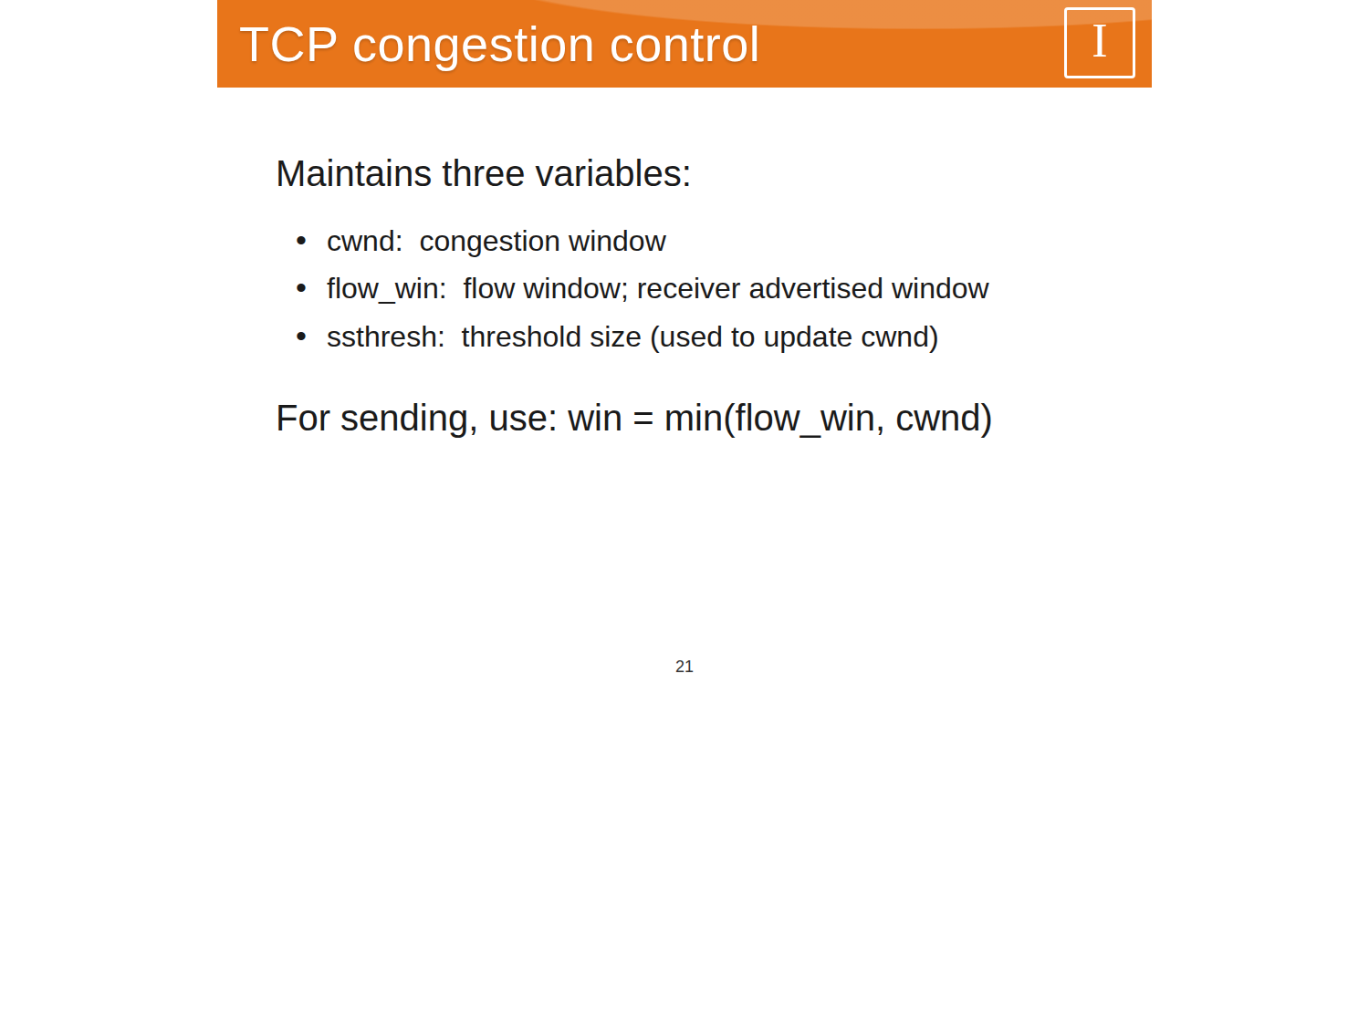TCP congestion control
I
Maintains three variables:
cwnd: congestion window
flow_win: flow window; receiver advertised window
ssthresh: threshold size (used to update cwnd)
For sending, use: win = min(flow_win, cwnd)
21